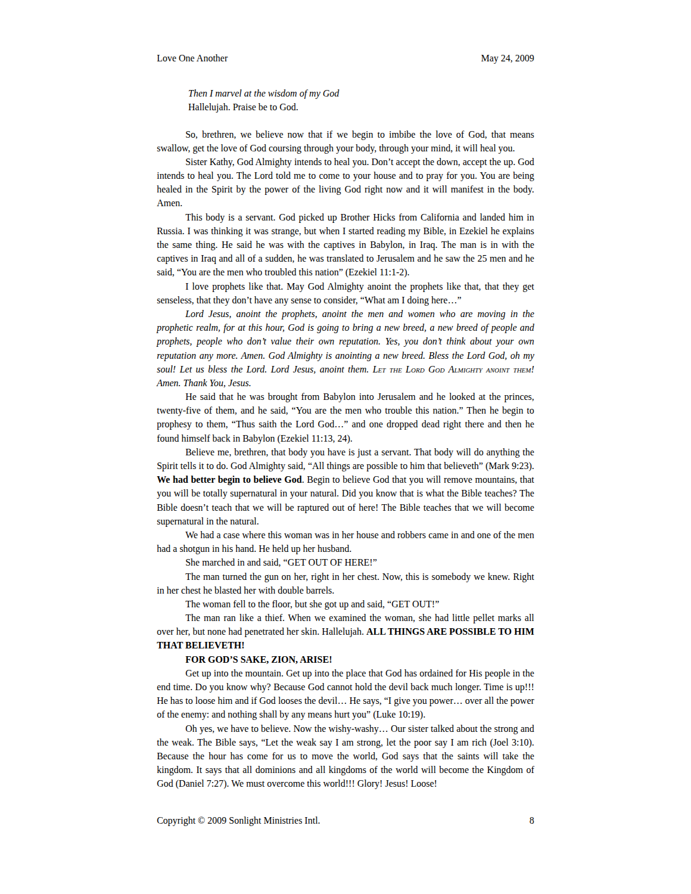Love One Another
May 24, 2009
Then I marvel at the wisdom of my God
Hallelujah. Praise be to God.
So, brethren, we believe now that if we begin to imbibe the love of God, that means swallow, get the love of God coursing through your body, through your mind, it will heal you.
Sister Kathy, God Almighty intends to heal you. Don’t accept the down, accept the up. God intends to heal you. The Lord told me to come to your house and to pray for you. You are being healed in the Spirit by the power of the living God right now and it will manifest in the body. Amen.
This body is a servant. God picked up Brother Hicks from California and landed him in Russia. I was thinking it was strange, but when I started reading my Bible, in Ezekiel he explains the same thing. He said he was with the captives in Babylon, in Iraq. The man is in with the captives in Iraq and all of a sudden, he was translated to Jerusalem and he saw the 25 men and he said, “You are the men who troubled this nation” (Ezekiel 11:1-2).
I love prophets like that. May God Almighty anoint the prophets like that, that they get senseless, that they don’t have any sense to consider, “What am I doing here…”
Lord Jesus, anoint the prophets, anoint the men and women who are moving in the prophetic realm, for at this hour, God is going to bring a new breed, a new breed of people and prophets, people who don’t value their own reputation. Yes, you don’t think about your own reputation any more. Amen. God Almighty is anointing a new breed. Bless the Lord God, oh my soul! Let us bless the Lord. Lord Jesus, anoint them. Let the Lord God Almighty anoint them! Amen. Thank You, Jesus.
He said that he was brought from Babylon into Jerusalem and he looked at the princes, twenty-five of them, and he said, “You are the men who trouble this nation.” Then he begin to prophesy to them, “Thus saith the Lord God…” and one dropped dead right there and then he found himself back in Babylon (Ezekiel 11:13, 24).
Believe me, brethren, that body you have is just a servant. That body will do anything the Spirit tells it to do. God Almighty said, “All things are possible to him that believeth” (Mark 9:23). We had better begin to believe God. Begin to believe God that you will remove mountains, that you will be totally supernatural in your natural. Did you know that is what the Bible teaches? The Bible doesn’t teach that we will be raptured out of here! The Bible teaches that we will become supernatural in the natural.
We had a case where this woman was in her house and robbers came in and one of the men had a shotgun in his hand. He held up her husband.
She marched in and said, “GET OUT OF HERE!”
The man turned the gun on her, right in her chest. Now, this is somebody we knew. Right in her chest he blasted her with double barrels.
The woman fell to the floor, but she got up and said, “GET OUT!”
The man ran like a thief. When we examined the woman, she had little pellet marks all over her, but none had penetrated her skin. Hallelujah. ALL THINGS ARE POSSIBLE TO HIM THAT BELIEVETH!
FOR GOD’S SAKE, ZION, ARISE!
Get up into the mountain. Get up into the place that God has ordained for His people in the end time. Do you know why? Because God cannot hold the devil back much longer. Time is up!!! He has to loose him and if God looses the devil… He says, “I give you power… over all the power of the enemy: and nothing shall by any means hurt you” (Luke 10:19).
Oh yes, we have to believe. Now the wishy-washy… Our sister talked about the strong and the weak. The Bible says, “Let the weak say I am strong, let the poor say I am rich (Joel 3:10). Because the hour has come for us to move the world, God says that the saints will take the kingdom. It says that all dominions and all kingdoms of the world will become the Kingdom of God (Daniel 7:27). We must overcome this world!!! Glory! Jesus! Loose!
Copyright © 2009 Sonlight Ministries Intl.
8